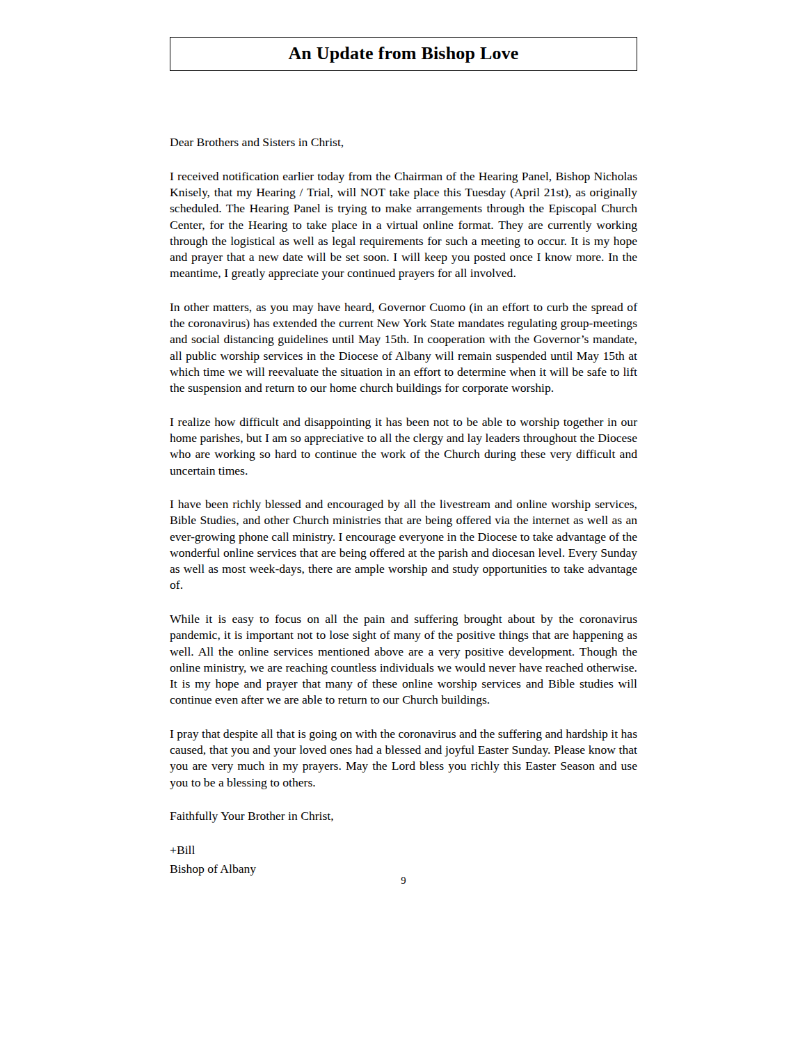An Update from Bishop Love
Dear Brothers and Sisters in Christ,
I received notification earlier today from the Chairman of the Hearing Panel, Bishop Nicholas Knisely, that my Hearing / Trial, will NOT take place this Tuesday (April 21st), as originally scheduled. The Hearing Panel is trying to make arrangements through the Episcopal Church Center, for the Hearing to take place in a virtual online format. They are currently working through the logistical as well as legal requirements for such a meeting to occur. It is my hope and prayer that a new date will be set soon. I will keep you posted once I know more. In the meantime, I greatly appreciate your continued prayers for all involved.
In other matters, as you may have heard, Governor Cuomo (in an effort to curb the spread of the coronavirus) has extended the current New York State mandates regulating group-meetings and social distancing guidelines until May 15th. In cooperation with the Governor’s mandate, all public worship services in the Diocese of Albany will remain suspended until May 15th at which time we will reevaluate the situation in an effort to determine when it will be safe to lift the suspension and return to our home church buildings for corporate worship.
I realize how difficult and disappointing it has been not to be able to worship together in our home parishes, but I am so appreciative to all the clergy and lay leaders throughout the Diocese who are working so hard to continue the work of the Church during these very difficult and uncertain times.
I have been richly blessed and encouraged by all the livestream and online worship services, Bible Studies, and other Church ministries that are being offered via the internet as well as an ever-growing phone call ministry. I encourage everyone in the Diocese to take advantage of the wonderful online services that are being offered at the parish and diocesan level. Every Sunday as well as most week-days, there are ample worship and study opportunities to take advantage of.
While it is easy to focus on all the pain and suffering brought about by the coronavirus pandemic, it is important not to lose sight of many of the positive things that are happening as well. All the online services mentioned above are a very positive development. Though the online ministry, we are reaching countless individuals we would never have reached otherwise. It is my hope and prayer that many of these online worship services and Bible studies will continue even after we are able to return to our Church buildings.
I pray that despite all that is going on with the coronavirus and the suffering and hardship it has caused, that you and your loved ones had a blessed and joyful Easter Sunday. Please know that you are very much in my prayers. May the Lord bless you richly this Easter Season and use you to be a blessing to others.
Faithfully Your Brother in Christ,
+Bill
Bishop of Albany
9